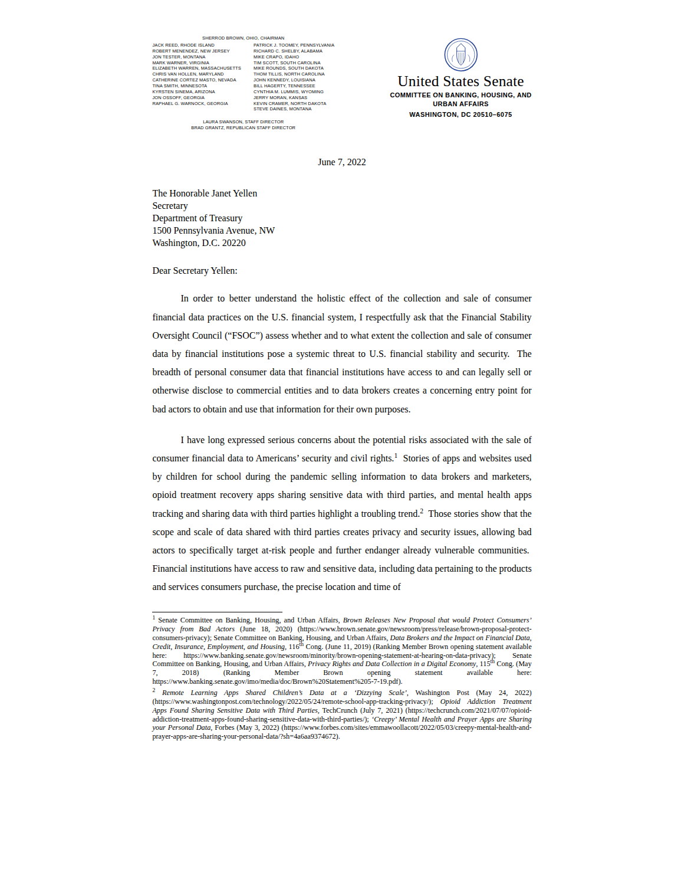Sherrod Brown, Ohio, Chairman
Jack Reed, Rhode Island
Robert Menendez, New Jersey
Jon Tester, Montana
Mark Warner, Virginia
Elizabeth Warren, Massachusetts
Chris Van Hollen, Maryland
Catherine Cortez Masto, Nevada
Tina Smith, Minnesota
Kyrsten Sinema, Arizona
Jon Ossoff, Georgia
Raphael G. Warnock, Georgia
Patrick J. Toomey, Pennsylvania
Richard C. Shelby, Alabama
Mike Crapo, Idaho
Tim Scott, South Carolina
Mike Rounds, South Dakota
Thom Tillis, North Carolina
John Kennedy, Louisiana
Bill Hagerty, Tennessee
Cynthia M. Lummis, Wyoming
Jerry Moran, Kansas
Kevin Cramer, North Dakota
Steve Daines, Montana
Laura Swanson, Staff Director
Brad Grantz, Republican Staff Director
United States Senate
Committee on Banking, Housing, and
Urban Affairs
Washington, DC 20510–6075
June 7, 2022
The Honorable Janet Yellen
Secretary
Department of Treasury
1500 Pennsylvania Avenue, NW
Washington, D.C. 20220
Dear Secretary Yellen:
In order to better understand the holistic effect of the collection and sale of consumer financial data practices on the U.S. financial system, I respectfully ask that the Financial Stability Oversight Council (“FSOC”) assess whether and to what extent the collection and sale of consumer data by financial institutions pose a systemic threat to U.S. financial stability and security. The breadth of personal consumer data that financial institutions have access to and can legally sell or otherwise disclose to commercial entities and to data brokers creates a concerning entry point for bad actors to obtain and use that information for their own purposes.
I have long expressed serious concerns about the potential risks associated with the sale of consumer financial data to Americans’ security and civil rights.1 Stories of apps and websites used by children for school during the pandemic selling information to data brokers and marketers, opioid treatment recovery apps sharing sensitive data with third parties, and mental health apps tracking and sharing data with third parties highlight a troubling trend.2 Those stories show that the scope and scale of data shared with third parties creates privacy and security issues, allowing bad actors to specifically target at-risk people and further endanger already vulnerable communities. Financial institutions have access to raw and sensitive data, including data pertaining to the products and services consumers purchase, the precise location and time of
1 Senate Committee on Banking, Housing, and Urban Affairs, Brown Releases New Proposal that would Protect Consumers’ Privacy from Bad Actors (June 18, 2020) (https://www.brown.senate.gov/newsroom/press/release/brown-proposal-protect-consumers-privacy); Senate Committee on Banking, Housing, and Urban Affairs, Data Brokers and the Impact on Financial Data, Credit, Insurance, Employment, and Housing, 116th Cong. (June 11, 2019) (Ranking Member Brown opening statement available here: https://www.banking.senate.gov/newsroom/minority/brown-opening-statement-at-hearing-on-data-privacy); Senate Committee on Banking, Housing, and Urban Affairs, Privacy Rights and Data Collection in a Digital Economy, 115th Cong. (May 7, 2018) (Ranking Member Brown opening statement available here: https://www.banking.senate.gov/imo/media/doc/Brown%20Statement%205-7-19.pdf).
2 Remote Learning Apps Shared Children’s Data at a ‘Dizzying Scale’, Washington Post (May 24, 2022) (https://www.washingtonpost.com/technology/2022/05/24/remote-school-app-tracking-privacy/); Opioid Addiction Treatment Apps Found Sharing Sensitive Data with Third Parties, TechCrunch (July 7, 2021) (https://techcrunch.com/2021/07/07/opioid-addiction-treatment-apps-found-sharing-sensitive-data-with-third-parties/); ‘Creepy’ Mental Health and Prayer Apps are Sharing your Personal Data, Forbes (May 3, 2022) (https://www.forbes.com/sites/emmawoollacott/2022/05/03/creepy-mental-health-and-prayer-apps-are-sharing-your-personal-data/?sh=4a6aa9374672).